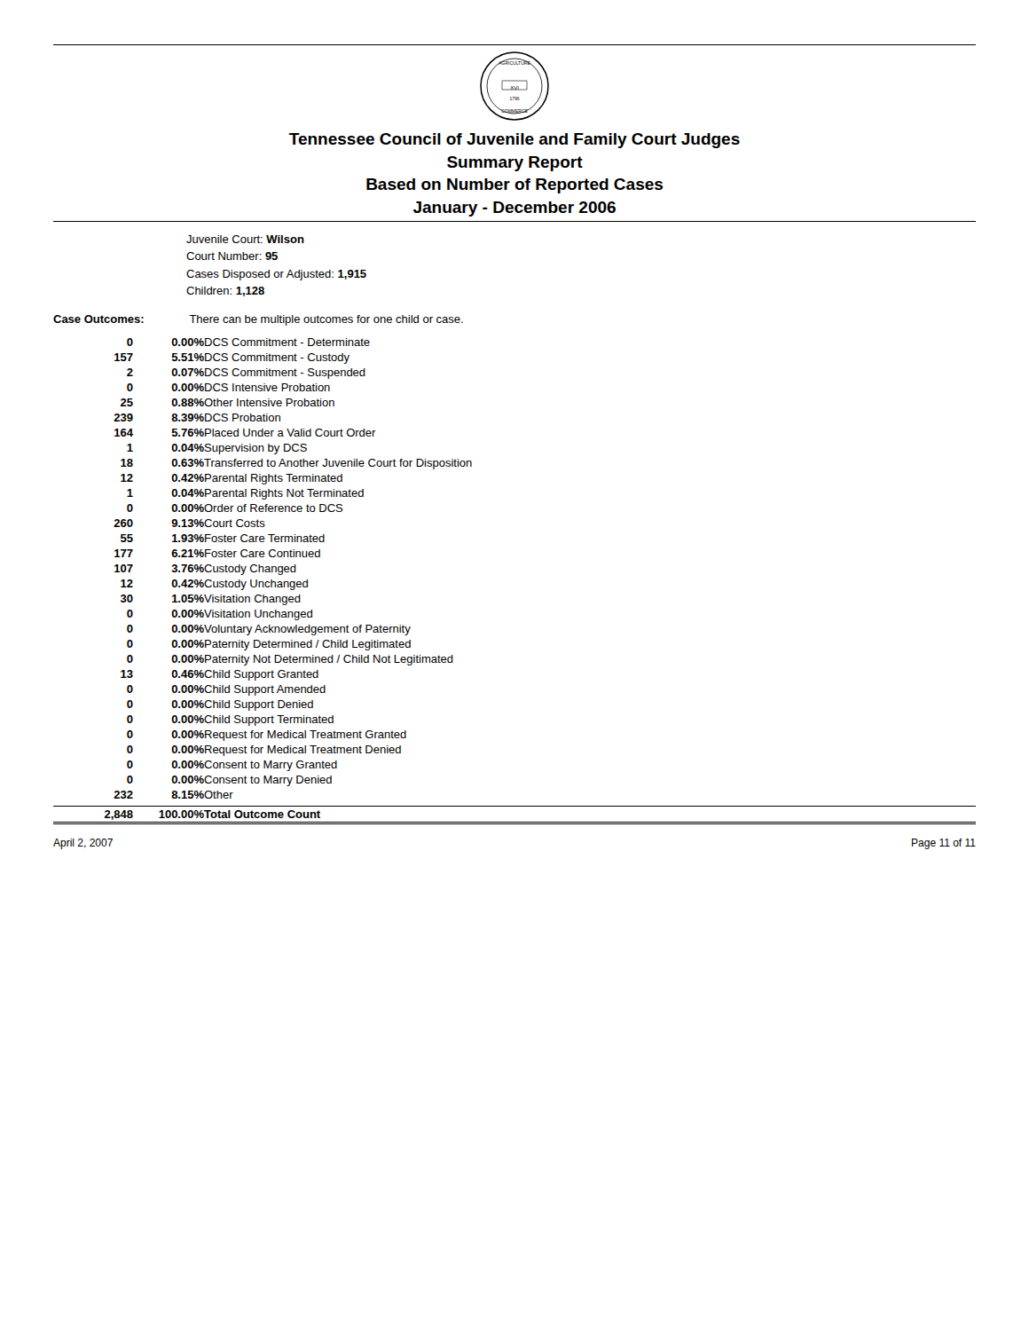AGRICULTURE COMMERCE XVI 1796
Tennessee Council of Juvenile and Family Court Judges
Summary Report
Based on Number of Reported Cases
January - December 2006
Juvenile Court: Wilson
Court Number: 95
Cases Disposed or Adjusted: 1,915
Children: 1,128
Case Outcomes: There can be multiple outcomes for one child or case.
| 0 | 0.00% | DCS Commitment - Determinate |
| 157 | 5.51% | DCS Commitment - Custody |
| 2 | 0.07% | DCS Commitment - Suspended |
| 0 | 0.00% | DCS Intensive Probation |
| 25 | 0.88% | Other Intensive Probation |
| 239 | 8.39% | DCS Probation |
| 164 | 5.76% | Placed Under a Valid Court Order |
| 1 | 0.04% | Supervision by DCS |
| 18 | 0.63% | Transferred to Another Juvenile Court for Disposition |
| 12 | 0.42% | Parental Rights Terminated |
| 1 | 0.04% | Parental Rights Not Terminated |
| 0 | 0.00% | Order of Reference to DCS |
| 260 | 9.13% | Court Costs |
| 55 | 1.93% | Foster Care Terminated |
| 177 | 6.21% | Foster Care Continued |
| 107 | 3.76% | Custody Changed |
| 12 | 0.42% | Custody Unchanged |
| 30 | 1.05% | Visitation Changed |
| 0 | 0.00% | Visitation Unchanged |
| 0 | 0.00% | Voluntary Acknowledgement of Paternity |
| 0 | 0.00% | Paternity Determined / Child Legitimated |
| 0 | 0.00% | Paternity Not Determined / Child Not Legitimated |
| 13 | 0.46% | Child Support Granted |
| 0 | 0.00% | Child Support Amended |
| 0 | 0.00% | Child Support Denied |
| 0 | 0.00% | Child Support Terminated |
| 0 | 0.00% | Request for Medical Treatment Granted |
| 0 | 0.00% | Request for Medical Treatment Denied |
| 0 | 0.00% | Consent to Marry Granted |
| 0 | 0.00% | Consent to Marry Denied |
| 232 | 8.15% | Other |
| 2,848 | 100.00% | Total Outcome Count |
April 2, 2007
Page 11 of 11